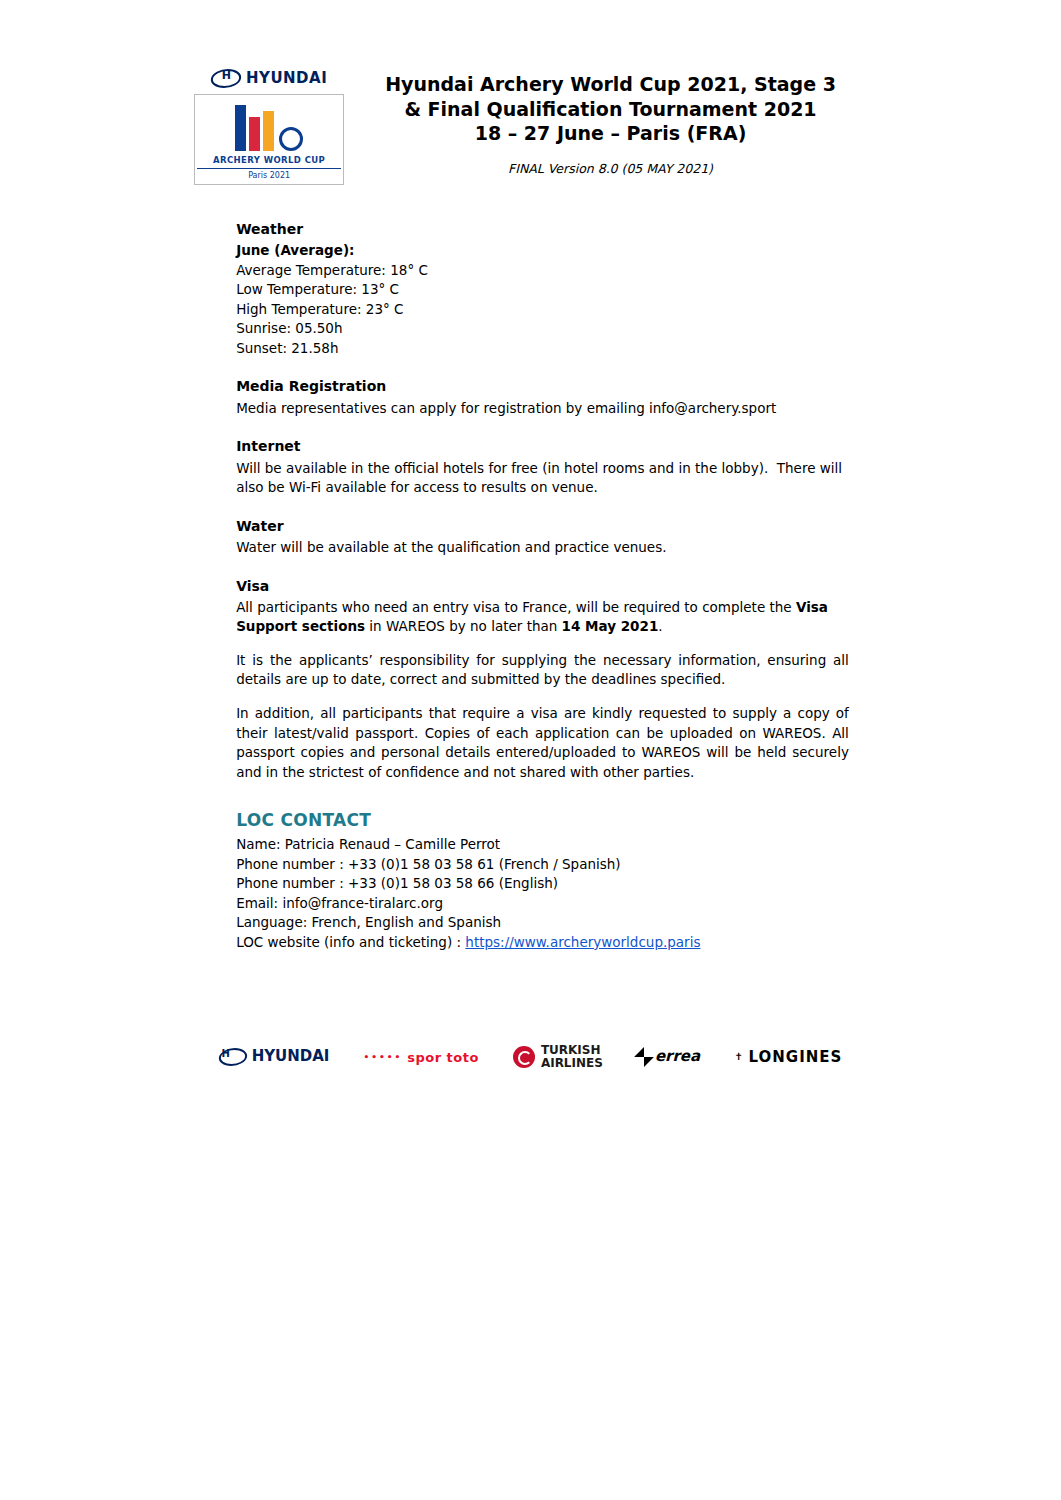HYUNDAI
ARCHERY WORLD CUP
Paris 2021
Hyundai Archery World Cup 2021, Stage 3
& Final Qualification Tournament 2021
18 – 27 June – Paris (FRA)
FINAL Version 8.0 (05 MAY 2021)
Weather
June (Average):
Average Temperature: 18° C
Low Temperature: 13° C
High Temperature: 23° C
Sunrise: 05.50h
Sunset: 21.58h
Media Registration
Media representatives can apply for registration by emailing info@archery.sport
Internet
Will be available in the official hotels for free (in hotel rooms and in the lobby). There will also be Wi-Fi available for access to results on venue.
Water
Water will be available at the qualification and practice venues.
Visa
All participants who need an entry visa to France, will be required to complete the Visa Support sections in WAREOS by no later than 14 May 2021.
It is the applicants’ responsibility for supplying the necessary information, ensuring all details are up to date, correct and submitted by the deadlines specified.
In addition, all participants that require a visa are kindly requested to supply a copy of their latest/valid passport. Copies of each application can be uploaded on WAREOS. All passport copies and personal details entered/uploaded to WAREOS will be held securely and in the strictest of confidence and not shared with other parties.
LOC CONTACT
Name: Patricia Renaud – Camille Perrot
Phone number : +33 (0)1 58 03 58 61 (French / Spanish)
Phone number : +33 (0)1 58 03 58 66 (English)
Email: info@france-tiralarc.org
Language: French, English and Spanish
LOC website (info and ticketing) : https://www.archeryworldcup.paris
HYUNDAI
••••• sportoto
TURKISH
AIRLINES
errea
✝
LONGINES